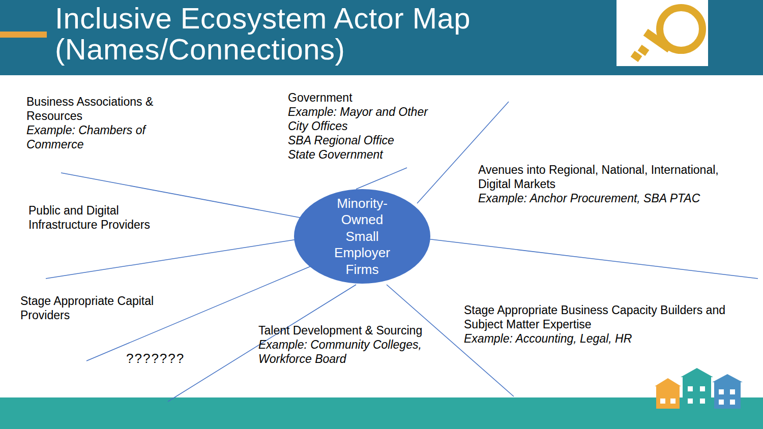Inclusive Ecosystem Actor Map (Names/Connections)
Minority-
Owned
Small
Employer
Firms
Business Associations & Resources
Example: Chambers of Commerce
Government
Example: Mayor and Other City Offices
SBA Regional Office
State Government
Avenues into Regional, National, International, Digital Markets
Example: Anchor Procurement, SBA PTAC
Public and Digital Infrastructure Providers
Stage Appropriate Capital Providers
???????
Talent Development & Sourcing
Example: Community Colleges, Workforce Board
Stage Appropriate Business Capacity Builders and Subject Matter Expertise
Example: Accounting, Legal, HR